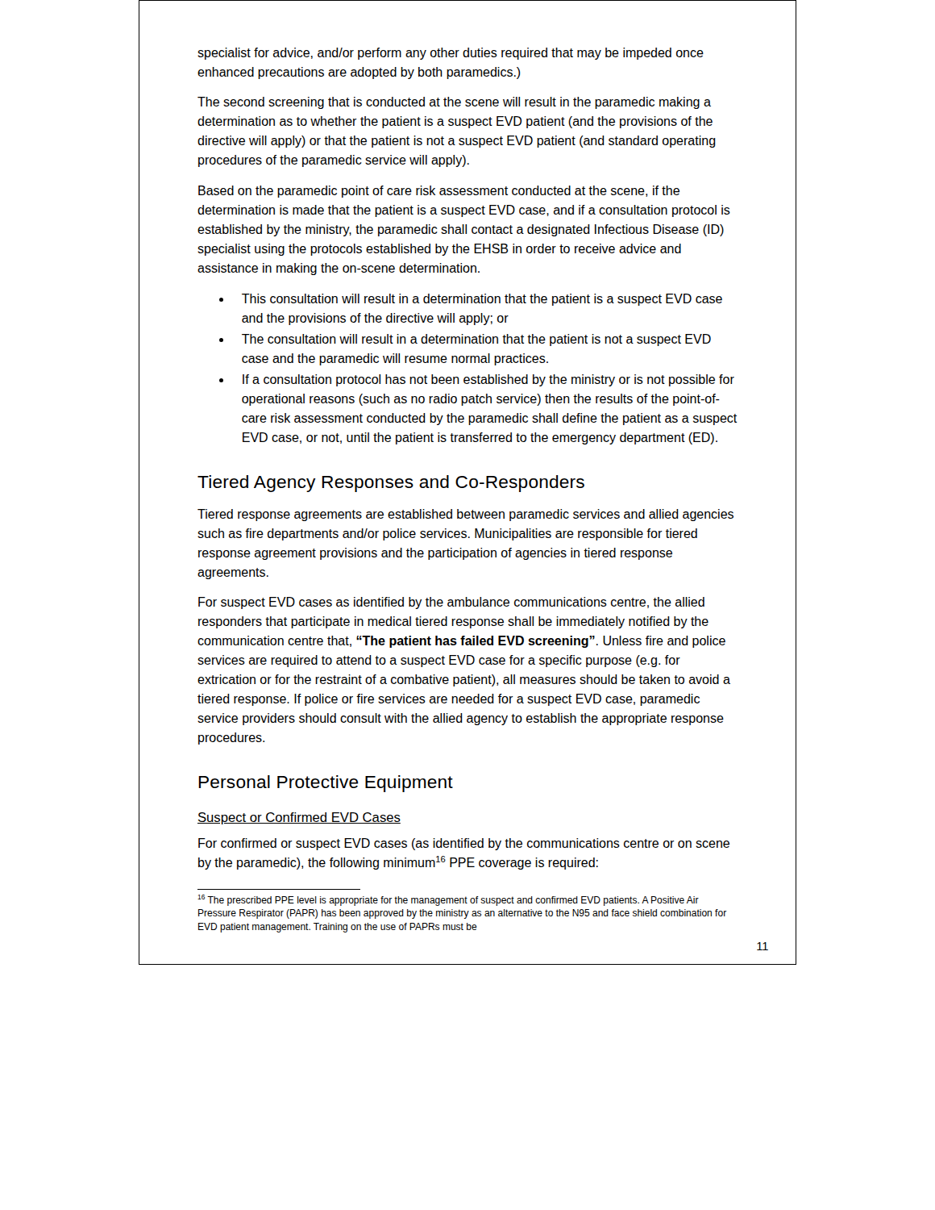specialist for advice, and/or perform any other duties required that may be impeded once enhanced precautions are adopted by both paramedics.)
The second screening that is conducted at the scene will result in the paramedic making a determination as to whether the patient is a suspect EVD patient (and the provisions of the directive will apply) or that the patient is not a suspect EVD patient (and standard operating procedures of the paramedic service will apply).
Based on the paramedic point of care risk assessment conducted at the scene, if the determination is made that the patient is a suspect EVD case, and if a consultation protocol is established by the ministry, the paramedic shall contact a designated Infectious Disease (ID) specialist using the protocols established by the EHSB in order to receive advice and assistance in making the on-scene determination.
This consultation will result in a determination that the patient is a suspect EVD case and the provisions of the directive will apply; or
The consultation will result in a determination that the patient is not a suspect EVD case and the paramedic will resume normal practices.
If a consultation protocol has not been established by the ministry or is not possible for operational reasons (such as no radio patch service) then the results of the point-of-care risk assessment conducted by the paramedic shall define the patient as a suspect EVD case, or not, until the patient is transferred to the emergency department (ED).
Tiered Agency Responses and Co-Responders
Tiered response agreements are established between paramedic services and allied agencies such as fire departments and/or police services. Municipalities are responsible for tiered response agreement provisions and the participation of agencies in tiered response agreements.
For suspect EVD cases as identified by the ambulance communications centre, the allied responders that participate in medical tiered response shall be immediately notified by the communication centre that, “The patient has failed EVD screening”. Unless fire and police services are required to attend to a suspect EVD case for a specific purpose (e.g. for extrication or for the restraint of a combative patient), all measures should be taken to avoid a tiered response. If police or fire services are needed for a suspect EVD case, paramedic service providers should consult with the allied agency to establish the appropriate response procedures.
Personal Protective Equipment
Suspect or Confirmed EVD Cases
For confirmed or suspect EVD cases (as identified by the communications centre or on scene by the paramedic), the following minimum16 PPE coverage is required:
16 The prescribed PPE level is appropriate for the management of suspect and confirmed EVD patients. A Positive Air Pressure Respirator (PAPR) has been approved by the ministry as an alternative to the N95 and face shield combination for EVD patient management. Training on the use of PAPRs must be
11